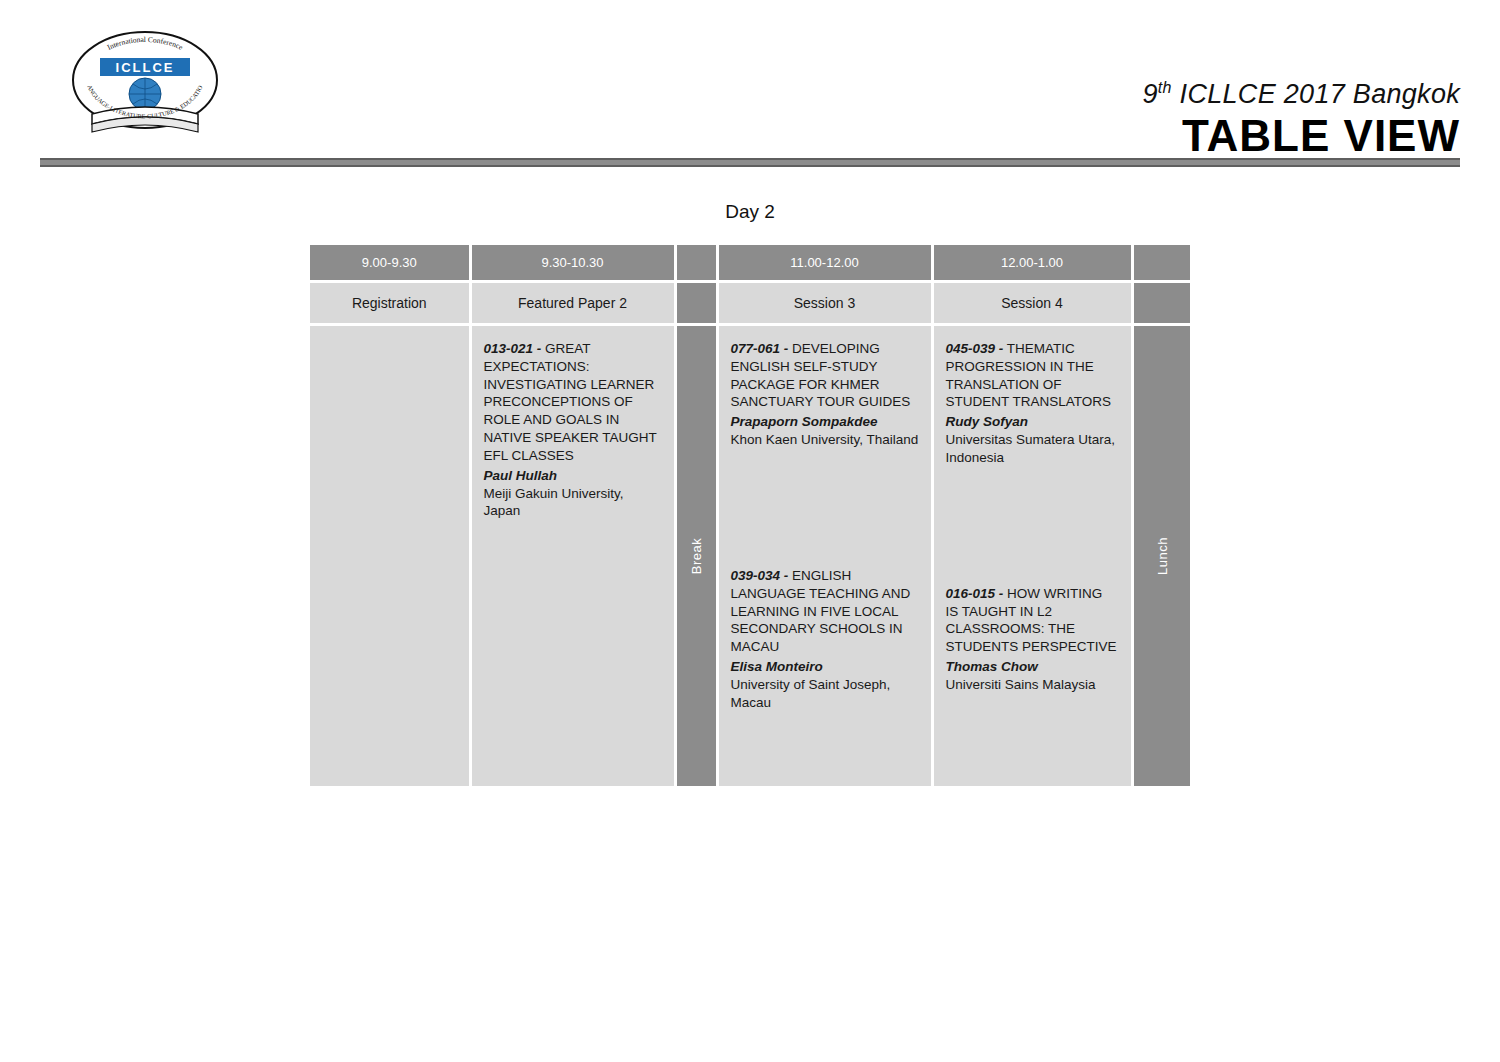International Conference ICLLCE LANGUAGE-LITERATURE-CULTURE & EDUCATION
9th ICLLCE 2017 Bangkok
TABLE VIEW
Day 2
| 9.00-9.30 | 9.30-10.30 | | 11.00-12.00 | 12.00-1.00 | |
| Registration | Featured Paper 2 | | Session 3 | Session 4 | |
| | 013-021 - GREAT EXPECTATIONS: INVESTIGATING LEARNER PRECONCEPTIONS OF ROLE AND GOALS IN NATIVE SPEAKER TAUGHT EFL CLASSES Paul Hullah Meiji Gakuin University, Japan | Break | 077-061 - DEVELOPING ENGLISH SELF-STUDY PACKAGE FOR KHMER SANCTUARY TOUR GUIDES Prapaporn Sompakdee Khon Kaen University, Thailand 039-034 - ENGLISH LANGUAGE TEACHING AND LEARNING IN FIVE LOCAL SECONDARY SCHOOLS IN MACAU Elisa Monteiro University of Saint Joseph, Macau | 045-039 - THEMATIC PROGRESSION IN THE TRANSLATION OF STUDENT TRANSLATORS Rudy Sofyan Universitas Sumatera Utara, Indonesia 016-015 - HOW WRITING IS TAUGHT IN L2 CLASSROOMS: THE STUDENTS PERSPECTIVE Thomas Chow Universiti Sains Malaysia | Lunch |